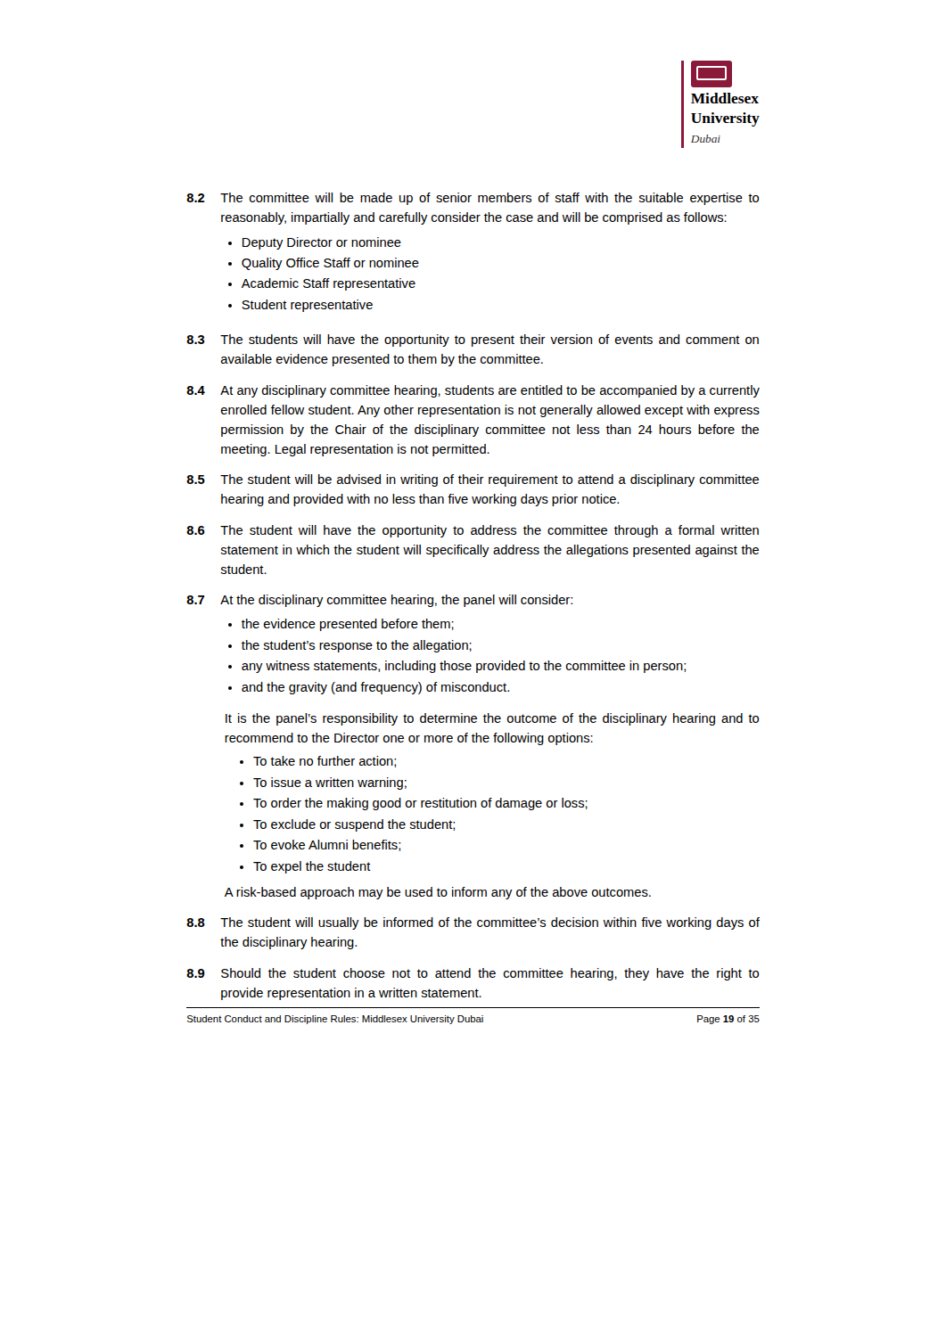Middlesex
University
Dubai
8.2
The committee will be made up of senior members of staff with the suitable expertise to reasonably, impartially and carefully consider the case and will be comprised as follows:
Deputy Director or nominee
Quality Office Staff or nominee
Academic Staff representative
Student representative
8.3
The students will have the opportunity to present their version of events and comment on available evidence presented to them by the committee.
8.4
At any disciplinary committee hearing, students are entitled to be accompanied by a currently enrolled fellow student. Any other representation is not generally allowed except with express permission by the Chair of the disciplinary committee not less than 24 hours before the meeting. Legal representation is not permitted.
8.5
The student will be advised in writing of their requirement to attend a disciplinary committee hearing and provided with no less than five working days prior notice.
8.6
The student will have the opportunity to address the committee through a formal written statement in which the student will specifically address the allegations presented against the student.
8.7
At the disciplinary committee hearing, the panel will consider:
the evidence presented before them;
the student’s response to the allegation;
any witness statements, including those provided to the committee in person;
and the gravity (and frequency) of misconduct.
It is the panel’s responsibility to determine the outcome of the disciplinary hearing and to recommend to the Director one or more of the following options:
To take no further action;
To issue a written warning;
To order the making good or restitution of damage or loss;
To exclude or suspend the student;
To evoke Alumni benefits;
To expel the student
A risk-based approach may be used to inform any of the above outcomes.
8.8
The student will usually be informed of the committee’s decision within five working days of the disciplinary hearing.
8.9
Should the student choose not to attend the committee hearing, they have the right to provide representation in a written statement.
Student Conduct and Discipline Rules: Middlesex University Dubai Page 19 of 35